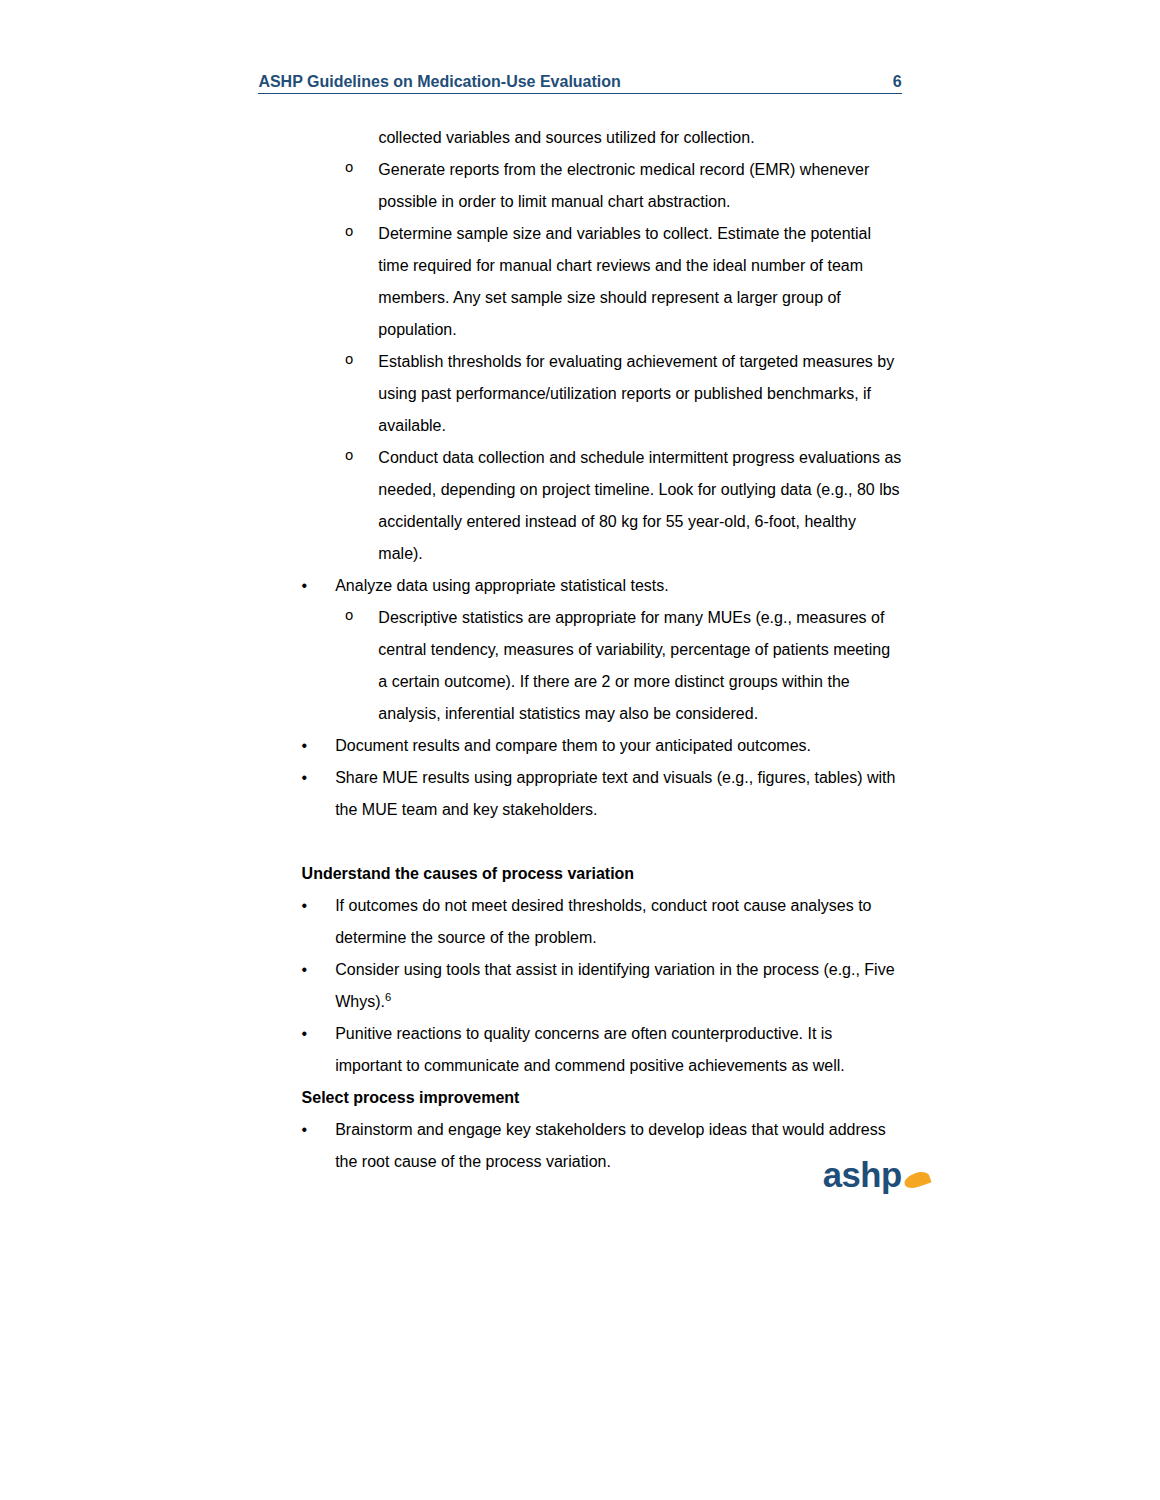ASHP Guidelines on Medication-Use Evaluation 6
collected variables and sources utilized for collection.
Generate reports from the electronic medical record (EMR) whenever possible in order to limit manual chart abstraction.
Determine sample size and variables to collect. Estimate the potential time required for manual chart reviews and the ideal number of team members. Any set sample size should represent a larger group of population.
Establish thresholds for evaluating achievement of targeted measures by using past performance/utilization reports or published benchmarks, if available.
Conduct data collection and schedule intermittent progress evaluations as needed, depending on project timeline. Look for outlying data (e.g., 80 lbs accidentally entered instead of 80 kg for 55 year-old, 6-foot, healthy male).
Analyze data using appropriate statistical tests.
Descriptive statistics are appropriate for many MUEs (e.g., measures of central tendency, measures of variability, percentage of patients meeting a certain outcome). If there are 2 or more distinct groups within the analysis, inferential statistics may also be considered.
Document results and compare them to your anticipated outcomes.
Share MUE results using appropriate text and visuals (e.g., figures, tables) with the MUE team and key stakeholders.
Understand the causes of process variation
If outcomes do not meet desired thresholds, conduct root cause analyses to determine the source of the problem.
Consider using tools that assist in identifying variation in the process (e.g., Five Whys).6
Punitive reactions to quality concerns are often counterproductive. It is important to communicate and commend positive achievements as well.
Select process improvement
Brainstorm and engage key stakeholders to develop ideas that would address the root cause of the process variation.
ashp